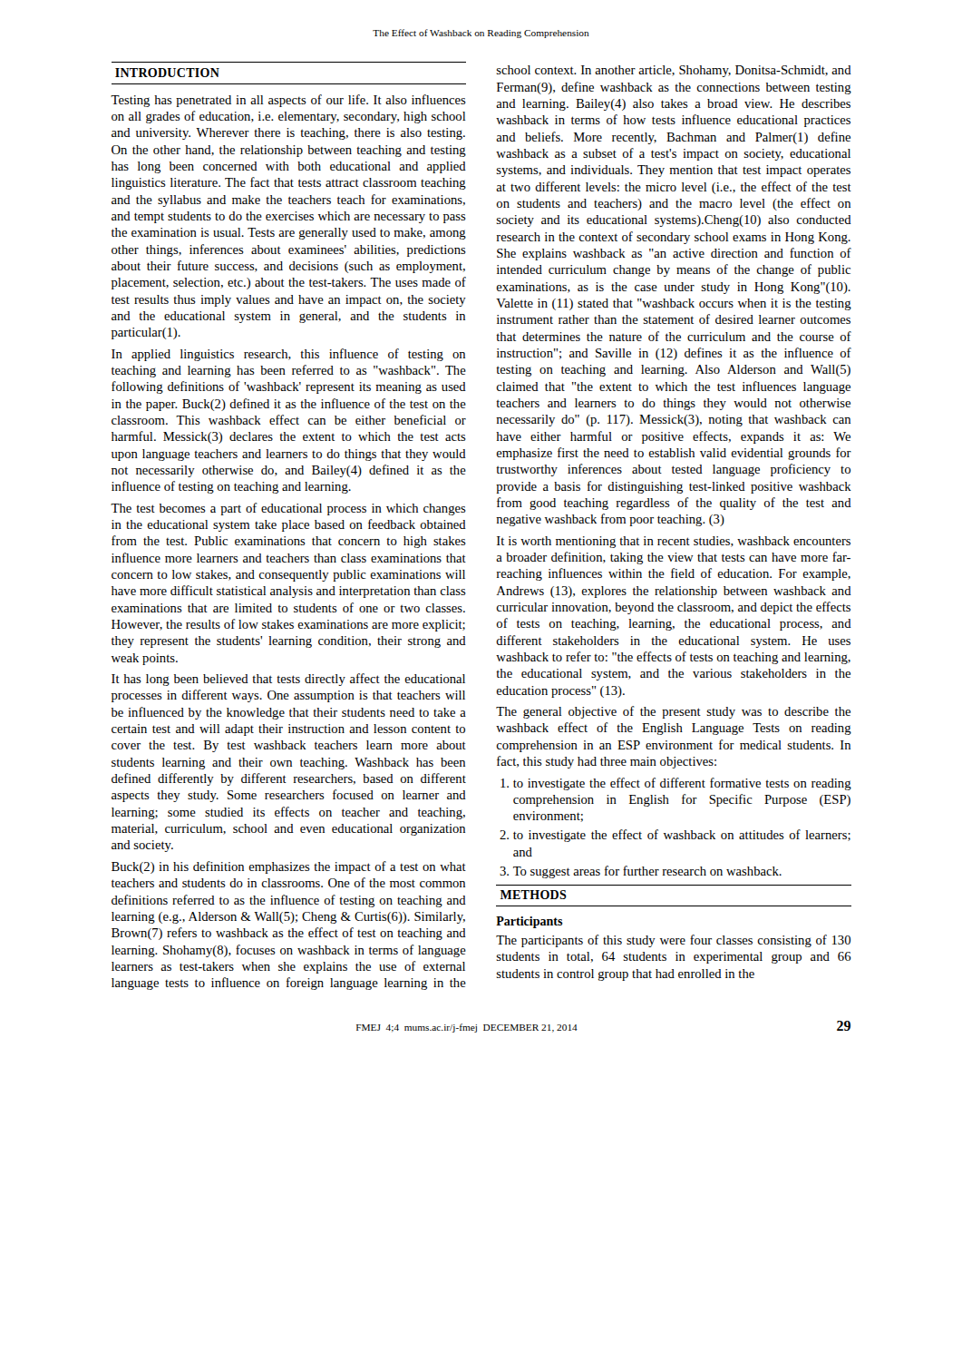The Effect of Washback on Reading Comprehension
Introduction
Testing has penetrated in all aspects of our life. It also influences on all grades of education, i.e. elementary, secondary, high school and university. Wherever there is teaching, there is also testing. On the other hand, the relationship between teaching and testing has long been concerned with both educational and applied linguistics literature. The fact that tests attract classroom teaching and the syllabus and make the teachers teach for examinations, and tempt students to do the exercises which are necessary to pass the examination is usual. Tests are generally used to make, among other things, inferences about examinees' abilities, predictions about their future success, and decisions (such as employment, placement, selection, etc.) about the test-takers. The uses made of test results thus imply values and have an impact on, the society and the educational system in general, and the students in particular(1).
In applied linguistics research, this influence of testing on teaching and learning has been referred to as "washback". The following definitions of 'washback' represent its meaning as used in the paper. Buck(2) defined it as the influence of the test on the classroom. This washback effect can be either beneficial or harmful. Messick(3) declares the extent to which the test acts upon language teachers and learners to do things that they would not necessarily otherwise do, and Bailey(4) defined it as the influence of testing on teaching and learning.
The test becomes a part of educational process in which changes in the educational system take place based on feedback obtained from the test. Public examinations that concern to high stakes influence more learners and teachers than class examinations that concern to low stakes, and consequently public examinations will have more difficult statistical analysis and interpretation than class examinations that are limited to students of one or two classes. However, the results of low stakes examinations are more explicit; they represent the students' learning condition, their strong and weak points.
It has long been believed that tests directly affect the educational processes in different ways. One assumption is that teachers will be influenced by the knowledge that their students need to take a certain test and will adapt their instruction and lesson content to cover the test. By test washback teachers learn more about students learning and their own teaching. Washback has been defined differently by different researchers, based on different aspects they study. Some researchers focused on learner and learning; some studied its effects on teacher and teaching, material, curriculum, school and even educational organization and society.
Buck(2) in his definition emphasizes the impact of a test on what teachers and students do in classrooms. One of the most common definitions referred to as the influence of testing on teaching and learning (e.g., Alderson & Wall(5); Cheng & Curtis(6)). Similarly, Brown(7) refers to washback as the effect of test on teaching and learning. Shohamy(8), focuses on washback in terms of language learners as test-takers when she explains the use of external language tests to influence on foreign language learning in the school context. In another article, Shohamy, Donitsa-Schmidt, and Ferman(9), define washback as the connections between testing and learning. Bailey(4) also takes a broad view. He describes washback in terms of how tests influence educational practices and beliefs. More recently, Bachman and Palmer(1) define washback as a subset of a test's impact on society, educational systems, and individuals. They mention that test impact operates at two different levels: the micro level (i.e., the effect of the test on students and teachers) and the macro level (the effect on society and its educational systems).Cheng(10) also conducted research in the context of secondary school exams in Hong Kong. She explains washback as "an active direction and function of intended curriculum change by means of the change of public examinations, as is the case under study in Hong Kong"(10). Valette in (11) stated that "washback occurs when it is the testing instrument rather than the statement of desired learner outcomes that determines the nature of the curriculum and the course of instruction"; and Saville in (12) defines it as the influence of testing on teaching and learning. Also Alderson and Wall(5) claimed that "the extent to which the test influences language teachers and learners to do things they would not otherwise necessarily do" (p. 117). Messick(3), noting that washback can have either harmful or positive effects, expands it as: We emphasize first the need to establish valid evidential grounds for trustworthy inferences about tested language proficiency to provide a basis for distinguishing test-linked positive washback from good teaching regardless of the quality of the test and negative washback from poor teaching. (3)
It is worth mentioning that in recent studies, washback encounters a broader definition, taking the view that tests can have more far-reaching influences within the field of education. For example, Andrews (13), explores the relationship between washback and curricular innovation, beyond the classroom, and depict the effects of tests on teaching, learning, the educational process, and different stakeholders in the educational system. He uses washback to refer to: "the effects of tests on teaching and learning, the educational system, and the various stakeholders in the education process" (13).
The general objective of the present study was to describe the washback effect of the English Language Tests on reading comprehension in an ESP environment for medical students. In fact, this study had three main objectives:
to investigate the effect of different formative tests on reading comprehension in English for Specific Purpose (ESP) environment;
to investigate the effect of washback on attitudes of learners; and
To suggest areas for further research on washback.
Methods
Participants
The participants of this study were four classes consisting of 130 students in total, 64 students in experimental group and 66 students in control group that had enrolled in the
FMEJ 4;4 mums.ac.ir/j-fmej DECEMBER 21, 2014
29